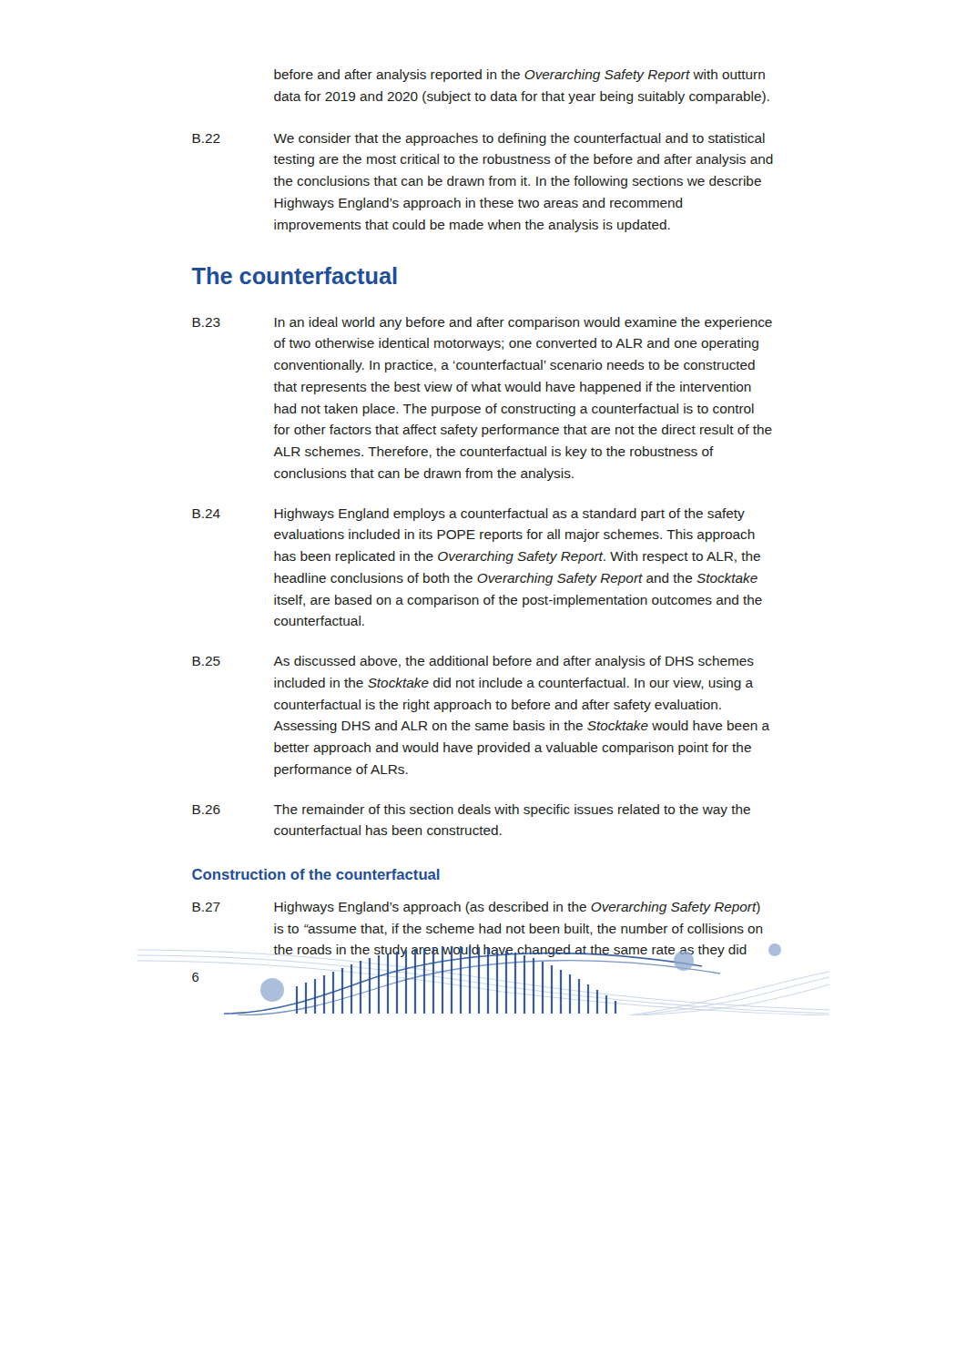before and after analysis reported in the Overarching Safety Report with outturn data for 2019 and 2020 (subject to data for that year being suitably comparable).
B.22
We consider that the approaches to defining the counterfactual and to statistical testing are the most critical to the robustness of the before and after analysis and the conclusions that can be drawn from it. In the following sections we describe Highways England’s approach in these two areas and recommend improvements that could be made when the analysis is updated.
The counterfactual
B.23
In an ideal world any before and after comparison would examine the experience of two otherwise identical motorways; one converted to ALR and one operating conventionally. In practice, a ‘counterfactual’ scenario needs to be constructed that represents the best view of what would have happened if the intervention had not taken place. The purpose of constructing a counterfactual is to control for other factors that affect safety performance that are not the direct result of the ALR schemes. Therefore, the counterfactual is key to the robustness of conclusions that can be drawn from the analysis.
B.24
Highways England employs a counterfactual as a standard part of the safety evaluations included in its POPE reports for all major schemes. This approach has been replicated in the Overarching Safety Report. With respect to ALR, the headline conclusions of both the Overarching Safety Report and the Stocktake itself, are based on a comparison of the post-implementation outcomes and the counterfactual.
B.25
As discussed above, the additional before and after analysis of DHS schemes included in the Stocktake did not include a counterfactual. In our view, using a counterfactual is the right approach to before and after safety evaluation. Assessing DHS and ALR on the same basis in the Stocktake would have been a better approach and would have provided a valuable comparison point for the performance of ALRs.
B.26
The remainder of this section deals with specific issues related to the way the counterfactual has been constructed.
Construction of the counterfactual
B.27
Highways England’s approach (as described in the Overarching Safety Report) is to “assume that, if the scheme had not been built, the number of collisions on the roads in the study area would have changed at the same rate as they did
6